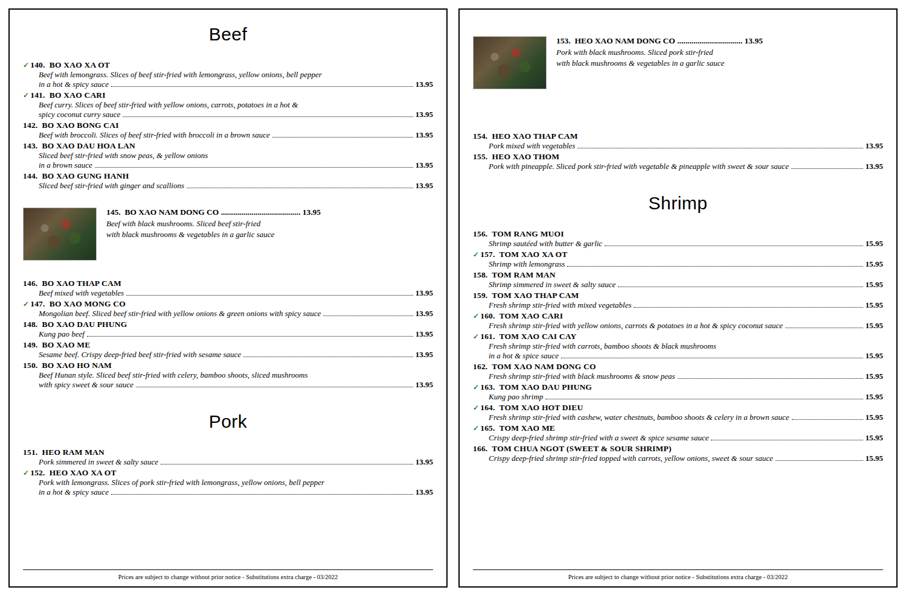Beef
✓140. BO XAO XA OT
Beef with lemongrass. Slices of beef stir-fried with lemongrass, yellow onions, bell pepper
in a hot & spicy sauce 13.95
✓141. BO XAO CARI
Beef curry. Slices of beef stir-fried with yellow onions, carrots, potatoes in a hot &
spicy coconut curry sauce 13.95
142. BO XAO BONG CAI
Beef with broccoli. Slices of beef stir-fried with broccoli in a brown sauce 13.95
143. BO XAO DAU HOA LAN
Sliced beef stir-fried with snow peas, & yellow onions
in a brown sauce 13.95
144. BO XAO GUNG HANH
Sliced beef stir-fried with ginger and scallions 13.95
145. BO XAO NAM DONG CO ....................................... 13.95
Beef with black mushrooms. Sliced beef stir-fried
with black mushrooms & vegetables in a garlic sauce
146. BO XAO THAP CAM
Beef mixed with vegetables 13.95
✓147. BO XAO MONG CO
Mongolian beef. Sliced beef stir-fried with yellow onions & green onions with spicy sauce 13.95
148. BO XAO DAU PHUNG
Kung pao beef 13.95
149. BO XAO ME
Sesame beef. Crispy deep-fried beef stir-fried with sesame sauce 13.95
150. BO XAO HO NAM
Beef Hunan style. Sliced beef stir-fried with celery, bamboo shoots, sliced mushrooms
with spicy sweet & sour sauce 13.95
Pork
151. HEO RAM MAN
Pork simmered in sweet & salty sauce 13.95
✓152. HEO XAO XA OT
Pork with lemongrass. Slices of pork stir-fried with lemongrass, yellow onions, bell pepper
in a hot & spicy sauce 13.95
Prices are subject to change without prior notice - Substitutions extra charge - 03/2022
153. HEO XAO NAM DONG CO ................................ 13.95
Pork with black mushrooms. Sliced pork stir-fried
with black mushrooms & vegetables in a garlic sauce
154. HEO XAO THAP CAM
Pork mixed with vegetables 13.95
155. HEO XAO THOM
Pork with pineapple. Sliced pork stir-fried with vegetable & pineapple with sweet & sour sauce 13.95
Shrimp
156. TOM RANG MUOI
Shrimp sautéed with butter & garlic 15.95
✓157. TOM XAO XA OT
Shrimp with lemongrass 15.95
158. TOM RAM MAN
Shrimp simmered in sweet & salty sauce 15.95
159. TOM XAO THAP CAM
Fresh shrimp stir-fried with mixed vegetables 15.95
✓160. TOM XAO CARI
Fresh shrimp stir-fried with yellow onions, carrots & potatoes in a hot & spicy coconut sauce 15.95
✓161. TOM XAO CAI CAY
Fresh shrimp stir-fried with carrots, bamboo shoots & black mushrooms
in a hot & spice sauce 15.95
162. TOM XAO NAM DONG CO
Fresh shrimp stir-fried with black mushrooms & snow peas 15.95
✓163. TOM XAO DAU PHUNG
Kung pao shrimp 15.95
✓164. TOM XAO HOT DIEU
Fresh shrimp stir-fried with cashew, water chestnuts, bamboo shoots & celery in a brown sauce 15.95
✓165. TOM XAO ME
Crispy deep-fried shrimp stir-fried with a sweet & spice sesame sauce 15.95
166. TOM CHUA NGOT (SWEET & SOUR SHRIMP)
Crispy deep-fried shrimp stir-fried topped with carrots, yellow onions, sweet & sour sauce 15.95
Prices are subject to change without prior notice - Substitutions extra charge - 03/2022